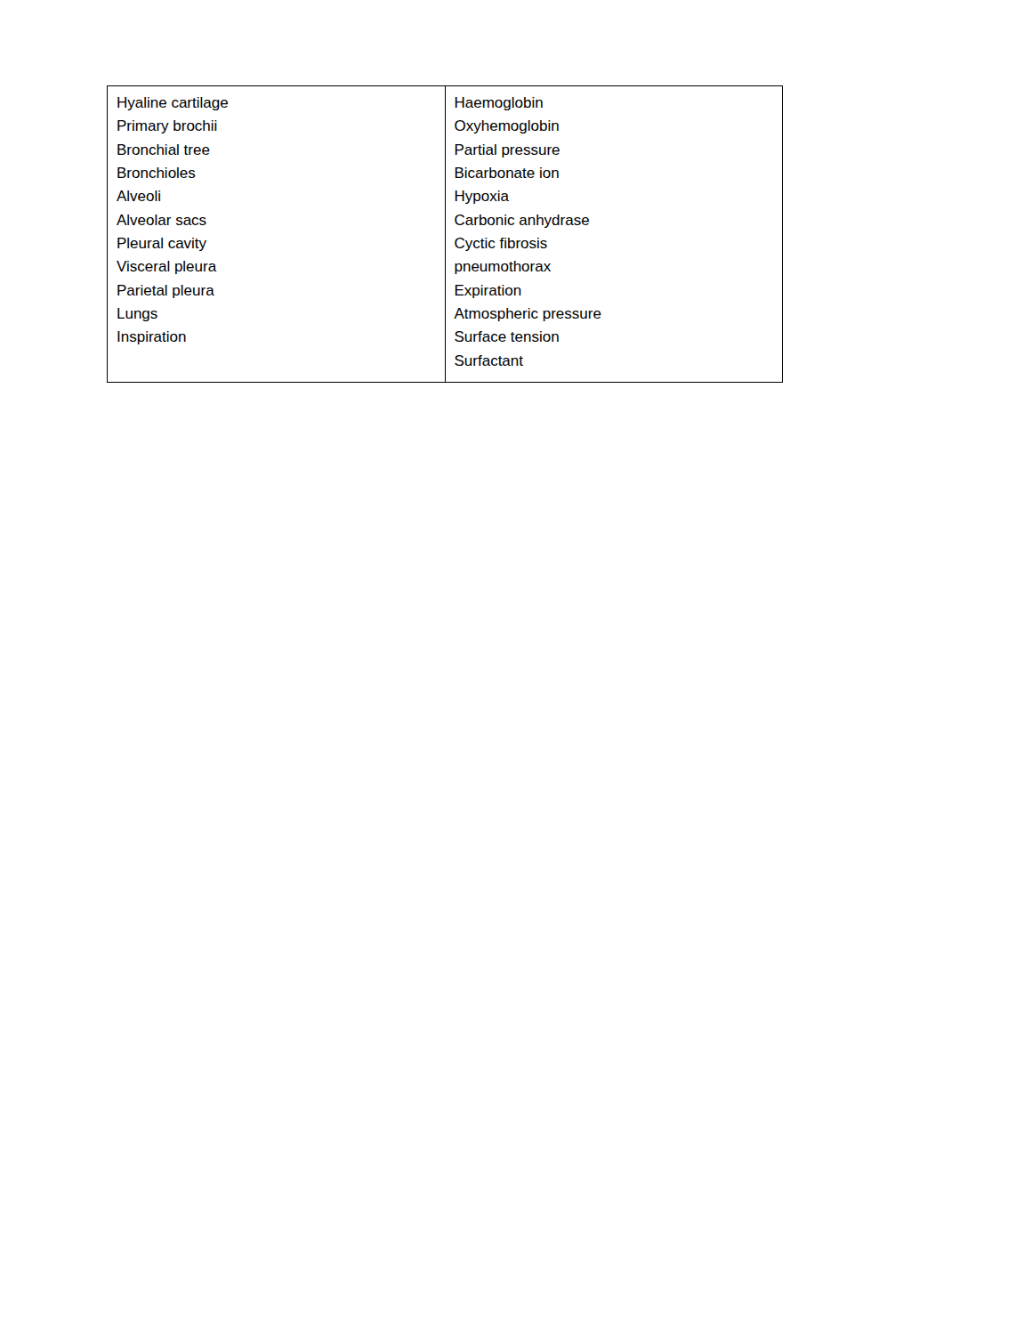| Hyaline cartilage Primary brochii Bronchial tree Bronchioles Alveoli Alveolar sacs Pleural cavity Visceral pleura Parietal pleura Lungs Inspiration | Haemoglobin Oxyhemoglobin Partial pressure Bicarbonate ion Hypoxia Carbonic anhydrase Cyctic fibrosis pneumothorax Expiration Atmospheric pressure Surface tension Surfactant |